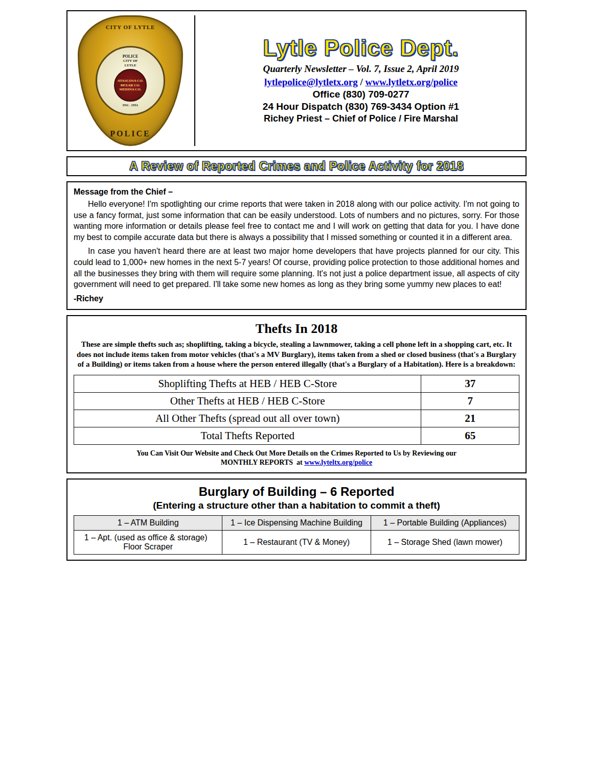CITY OF LYTLE
POLICE
CITY OF
LYTLE
ATASCOSA CO.
BEXAR CO.
MEDINA CO.
INC. 1951
POLICE
Lytle Police Dept.
Quarterly Newsletter – Vol. 7, Issue 2, April 2019
lytlepolice@lytletx.org / www.lytletx.org/police
Office (830) 709-0277
24 Hour Dispatch (830) 769-3434 Option #1
Richey Priest – Chief of Police / Fire Marshal
A Review of Reported Crimes and Police Activity for 2018
Message from the Chief –
Hello everyone! I'm spotlighting our crime reports that were taken in 2018 along with our police activity. I'm not going to use a fancy format, just some information that can be easily understood. Lots of numbers and no pictures, sorry. For those wanting more information or details please feel free to contact me and I will work on getting that data for you. I have done my best to compile accurate data but there is always a possibility that I missed something or counted it in a different area.
In case you haven't heard there are at least two major home developers that have projects planned for our city. This could lead to 1,000+ new homes in the next 5-7 years! Of course, providing police protection to those additional homes and all the businesses they bring with them will require some planning. It's not just a police department issue, all aspects of city government will need to get prepared. I'll take some new homes as long as they bring some yummy new places to eat!
-Richey
Thefts In 2018
These are simple thefts such as; shoplifting, taking a bicycle, stealing a lawnmower, taking a cell phone left in a shopping cart, etc. It does not include items taken from motor vehicles (that's a MV Burglary), items taken from a shed or closed business (that's a Burglary of a Building) or items taken from a house where the person entered illegally (that's a Burglary of a Habitation). Here is a breakdown:
| Shoplifting Thefts at HEB / HEB C-Store | 37 |
| Other Thefts at HEB / HEB C-Store | 7 |
| All Other Thefts (spread out all over town) | 21 |
| Total Thefts Reported | 65 |
You Can Visit Our Website and Check Out More Details on the Crimes Reported to Us by Reviewing our
MONTHLY REPORTS at www.lyteltx.org/police
Burglary of Building – 6 Reported
(Entering a structure other than a habitation to commit a theft)
| 1 – ATM Building | 1 – Ice Dispensing Machine Building | 1 – Portable Building (Appliances) |
| 1 – Apt. (used as office & storage) Floor Scraper | 1 – Restaurant (TV & Money) | 1 – Storage Shed (lawn mower) |